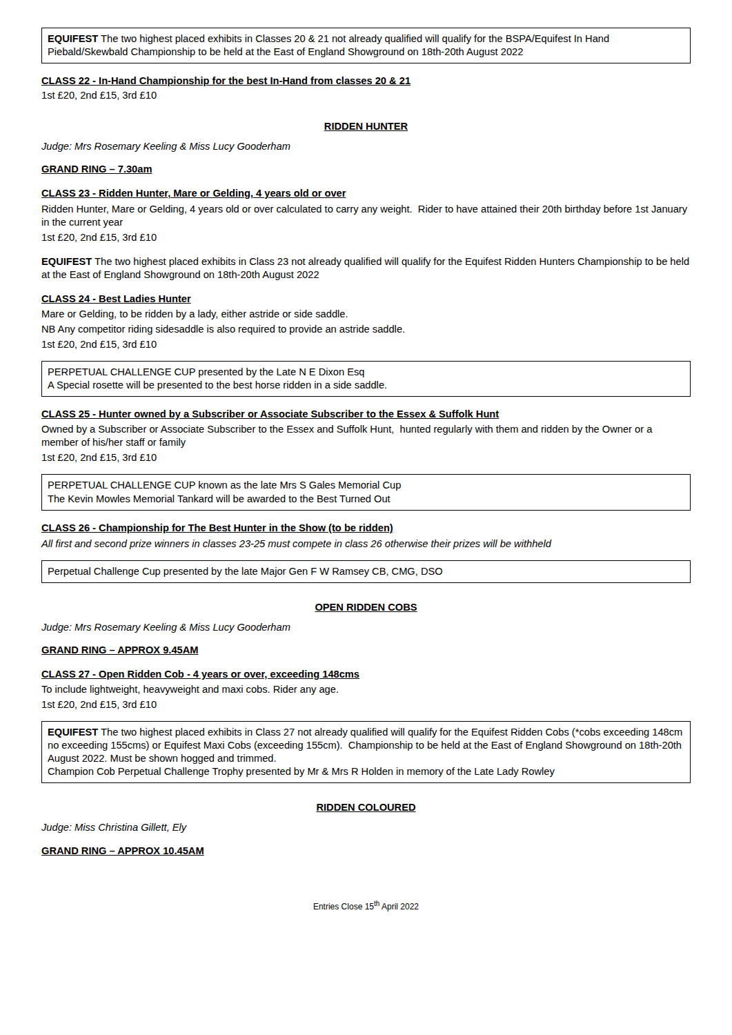EQUIFEST The two highest placed exhibits in Classes 20 & 21 not already qualified will qualify for the BSPA/Equifest In Hand Piebald/Skewbald Championship to be held at the East of England Showground on 18th-20th August 2022
CLASS 22 - In-Hand Championship for the best In-Hand from classes 20 & 21
1st £20, 2nd £15, 3rd £10
RIDDEN HUNTER
Judge: Mrs Rosemary Keeling & Miss Lucy Gooderham
GRAND RING – 7.30am
CLASS 23 - Ridden Hunter, Mare or Gelding, 4 years old or over
Ridden Hunter, Mare or Gelding, 4 years old or over calculated to carry any weight. Rider to have attained their 20th birthday before 1st January in the current year
1st £20, 2nd £15, 3rd £10
EQUIFEST The two highest placed exhibits in Class 23 not already qualified will qualify for the Equifest Ridden Hunters Championship to be held at the East of England Showground on 18th-20th August 2022
CLASS 24 - Best Ladies Hunter
Mare or Gelding, to be ridden by a lady, either astride or side saddle.
NB Any competitor riding sidesaddle is also required to provide an astride saddle.
1st £20, 2nd £15, 3rd £10
PERPETUAL CHALLENGE CUP presented by the Late N E Dixon Esq
A Special rosette will be presented to the best horse ridden in a side saddle.
CLASS 25 - Hunter owned by a Subscriber or Associate Subscriber to the Essex & Suffolk Hunt
Owned by a Subscriber or Associate Subscriber to the Essex and Suffolk Hunt, hunted regularly with them and ridden by the Owner or a member of his/her staff or family
1st £20, 2nd £15, 3rd £10
PERPETUAL CHALLENGE CUP known as the late Mrs S Gales Memorial Cup
The Kevin Mowles Memorial Tankard will be awarded to the Best Turned Out
CLASS 26 - Championship for The Best Hunter in the Show (to be ridden)
All first and second prize winners in classes 23-25 must compete in class 26 otherwise their prizes will be withheld
Perpetual Challenge Cup presented by the late Major Gen F W Ramsey CB, CMG, DSO
OPEN RIDDEN COBS
Judge: Mrs Rosemary Keeling & Miss Lucy Gooderham
GRAND RING – APPROX 9.45AM
CLASS 27 - Open Ridden Cob - 4 years or over, exceeding 148cms
To include lightweight, heavyweight and maxi cobs. Rider any age.
1st £20, 2nd £15, 3rd £10
EQUIFEST The two highest placed exhibits in Class 27 not already qualified will qualify for the Equifest Ridden Cobs (*cobs exceeding 148cm no exceeding 155cms) or Equifest Maxi Cobs (exceeding 155cm). Championship to be held at the East of England Showground on 18th-20th August 2022. Must be shown hogged and trimmed.
Champion Cob Perpetual Challenge Trophy presented by Mr & Mrs R Holden in memory of the Late Lady Rowley
RIDDEN COLOURED
Judge: Miss Christina Gillett, Ely
GRAND RING – APPROX 10.45AM
Entries Close 15th April 2022